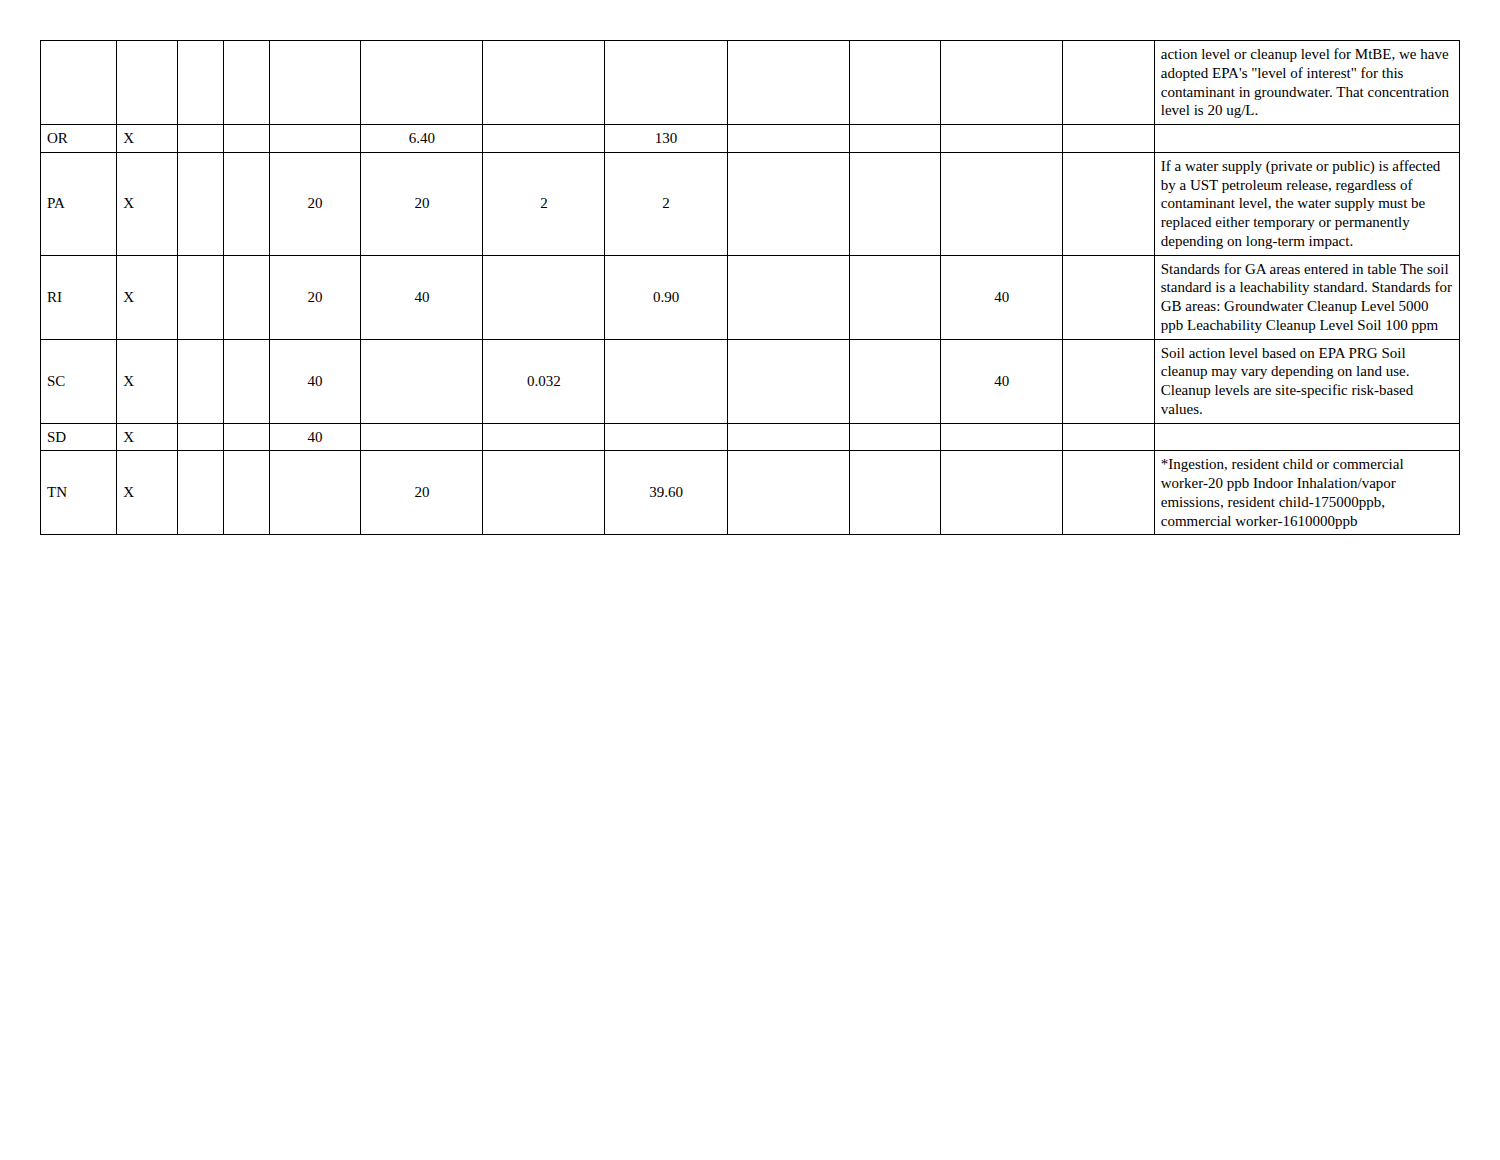| | | | | | | | | | | | | action level or cleanup level for MtBE, we have adopted EPA's "level of interest" for this contaminant in groundwater. That concentration level is 20 ug/L. |
| OR | X | | | | 6.40 | | 130 | | | | | |
| PA | X | | | 20 | 20 | 2 | 2 | | | | | If a water supply (private or public) is affected by a UST petroleum release, regardless of contaminant level, the water supply must be replaced either temporary or permanently depending on long-term impact. |
| RI | X | | | 20 | 40 | | 0.90 | | | 40 | | Standards for GA areas entered in table The soil standard is a leachability standard. Standards for GB areas: Groundwater Cleanup Level 5000 ppb Leachability Cleanup Level Soil 100 ppm |
| SC | X | | | 40 | | 0.032 | | | | 40 | | Soil action level based on EPA PRG Soil cleanup may vary depending on land use. Cleanup levels are site-specific risk-based values. |
| SD | X | | | 40 | | | | | | | | |
| TN | X | | | | 20 | | 39.60 | | | | | *Ingestion, resident child or commercial worker-20 ppb Indoor Inhalation/vapor emissions, resident child-175000ppb, commercial worker-1610000ppb |